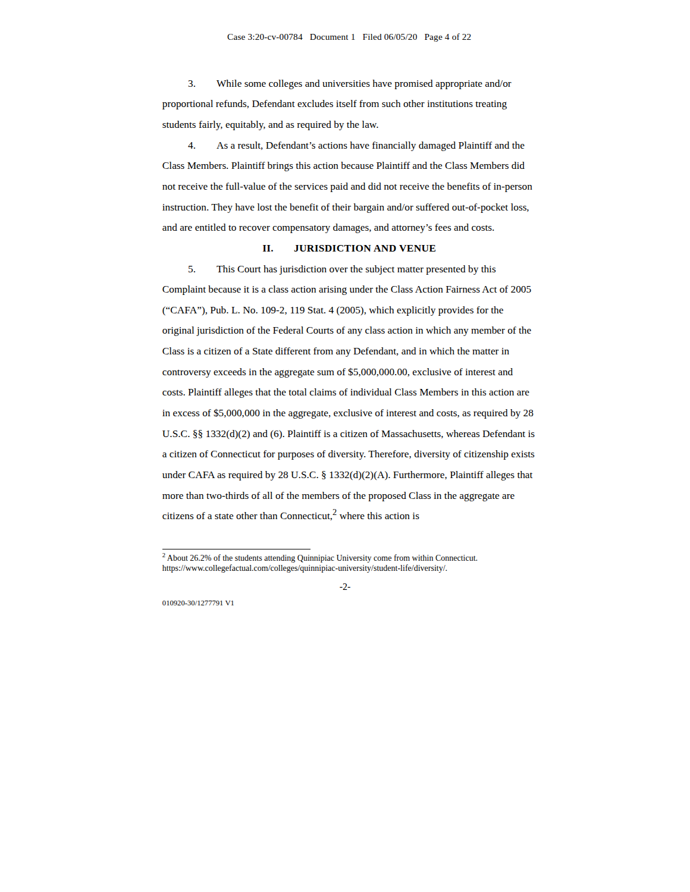Case 3:20-cv-00784 Document 1 Filed 06/05/20 Page 4 of 22
3. While some colleges and universities have promised appropriate and/or proportional refunds, Defendant excludes itself from such other institutions treating students fairly, equitably, and as required by the law.
4. As a result, Defendant’s actions have financially damaged Plaintiff and the Class Members. Plaintiff brings this action because Plaintiff and the Class Members did not receive the full-value of the services paid and did not receive the benefits of in-person instruction. They have lost the benefit of their bargain and/or suffered out-of-pocket loss, and are entitled to recover compensatory damages, and attorney’s fees and costs.
II. JURISDICTION AND VENUE
5. This Court has jurisdiction over the subject matter presented by this Complaint because it is a class action arising under the Class Action Fairness Act of 2005 (“CAFA”), Pub. L. No. 109-2, 119 Stat. 4 (2005), which explicitly provides for the original jurisdiction of the Federal Courts of any class action in which any member of the Class is a citizen of a State different from any Defendant, and in which the matter in controversy exceeds in the aggregate sum of $5,000,000.00, exclusive of interest and costs. Plaintiff alleges that the total claims of individual Class Members in this action are in excess of $5,000,000 in the aggregate, exclusive of interest and costs, as required by 28 U.S.C. §§ 1332(d)(2) and (6). Plaintiff is a citizen of Massachusetts, whereas Defendant is a citizen of Connecticut for purposes of diversity. Therefore, diversity of citizenship exists under CAFA as required by 28 U.S.C. § 1332(d)(2)(A). Furthermore, Plaintiff alleges that more than two-thirds of all of the members of the proposed Class in the aggregate are citizens of a state other than Connecticut,2 where this action is
2 About 26.2% of the students attending Quinnipiac University come from within Connecticut. https://www.collegefactual.com/colleges/quinnipiac-university/student-life/diversity/.
-2-
010920-30/1277791 V1